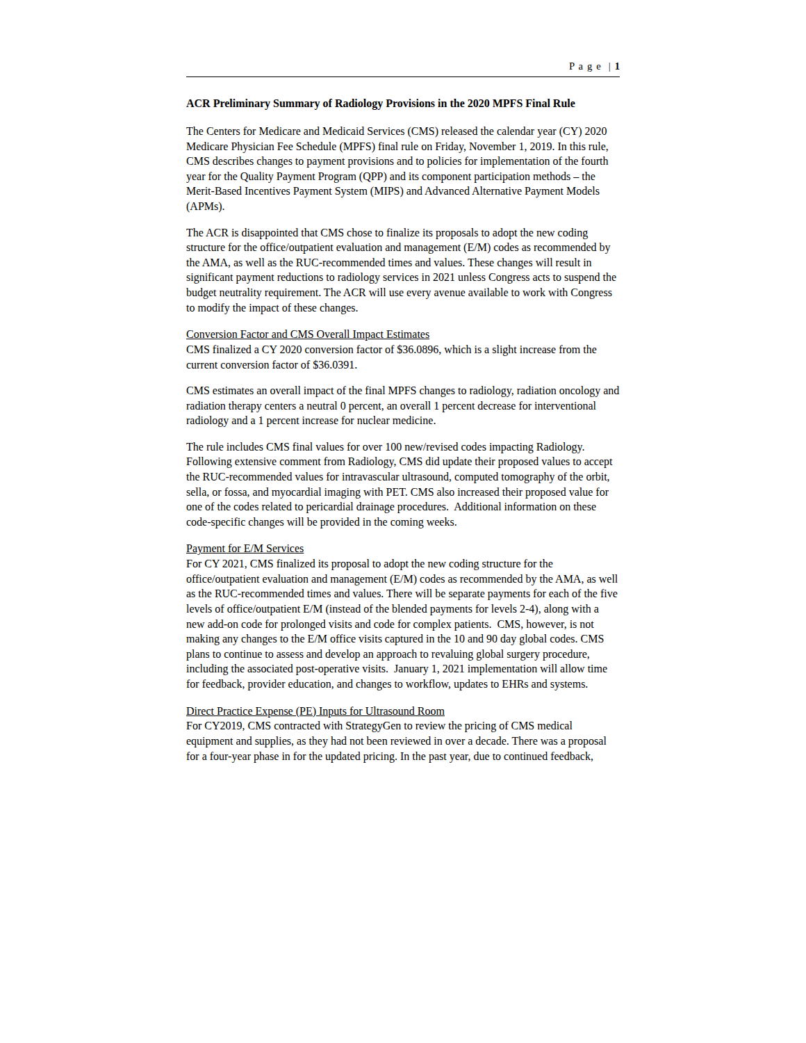P a g e | 1
ACR Preliminary Summary of Radiology Provisions in the 2020 MPFS Final Rule
The Centers for Medicare and Medicaid Services (CMS) released the calendar year (CY) 2020 Medicare Physician Fee Schedule (MPFS) final rule on Friday, November 1, 2019. In this rule, CMS describes changes to payment provisions and to policies for implementation of the fourth year for the Quality Payment Program (QPP) and its component participation methods – the Merit-Based Incentives Payment System (MIPS) and Advanced Alternative Payment Models (APMs).
The ACR is disappointed that CMS chose to finalize its proposals to adopt the new coding structure for the office/outpatient evaluation and management (E/M) codes as recommended by the AMA, as well as the RUC-recommended times and values. These changes will result in significant payment reductions to radiology services in 2021 unless Congress acts to suspend the budget neutrality requirement. The ACR will use every avenue available to work with Congress to modify the impact of these changes.
Conversion Factor and CMS Overall Impact Estimates
CMS finalized a CY 2020 conversion factor of $36.0896, which is a slight increase from the current conversion factor of $36.0391.
CMS estimates an overall impact of the final MPFS changes to radiology, radiation oncology and radiation therapy centers a neutral 0 percent, an overall 1 percent decrease for interventional radiology and a 1 percent increase for nuclear medicine.
The rule includes CMS final values for over 100 new/revised codes impacting Radiology. Following extensive comment from Radiology, CMS did update their proposed values to accept the RUC-recommended values for intravascular ultrasound, computed tomography of the orbit, sella, or fossa, and myocardial imaging with PET. CMS also increased their proposed value for one of the codes related to pericardial drainage procedures. Additional information on these code-specific changes will be provided in the coming weeks.
Payment for E/M Services
For CY 2021, CMS finalized its proposal to adopt the new coding structure for the office/outpatient evaluation and management (E/M) codes as recommended by the AMA, as well as the RUC-recommended times and values. There will be separate payments for each of the five levels of office/outpatient E/M (instead of the blended payments for levels 2-4), along with a new add-on code for prolonged visits and code for complex patients. CMS, however, is not making any changes to the E/M office visits captured in the 10 and 90 day global codes. CMS plans to continue to assess and develop an approach to revaluing global surgery procedure, including the associated post-operative visits. January 1, 2021 implementation will allow time for feedback, provider education, and changes to workflow, updates to EHRs and systems.
Direct Practice Expense (PE) Inputs for Ultrasound Room
For CY2019, CMS contracted with StrategyGen to review the pricing of CMS medical equipment and supplies, as they had not been reviewed in over a decade. There was a proposal for a four-year phase in for the updated pricing. In the past year, due to continued feedback,